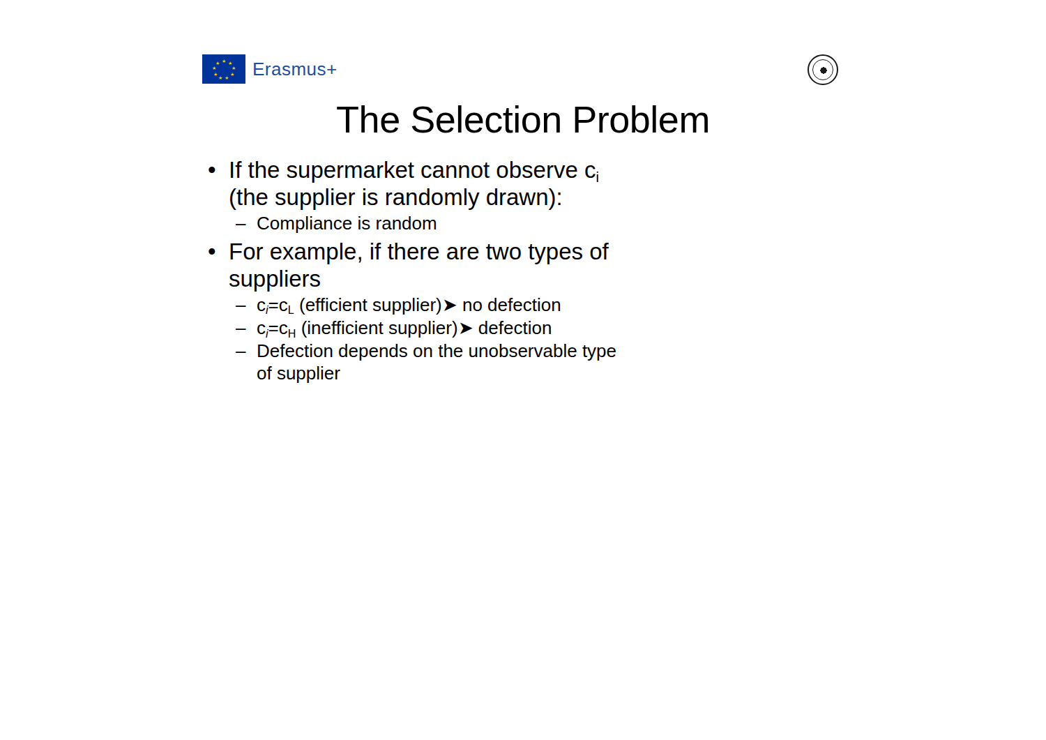★ ★ ★ ★ ★ ★ ★ ★ ★ Erasmus+
The Selection Problem
If the supermarket cannot observe ci (the supplier is randomly drawn):
Compliance is random
For example, if there are two types of suppliers
ci=cL (efficient supplier)➤ no defection
ci=cH (inefficient supplier)➤ defection
Defection depends on the unobservable type of supplier